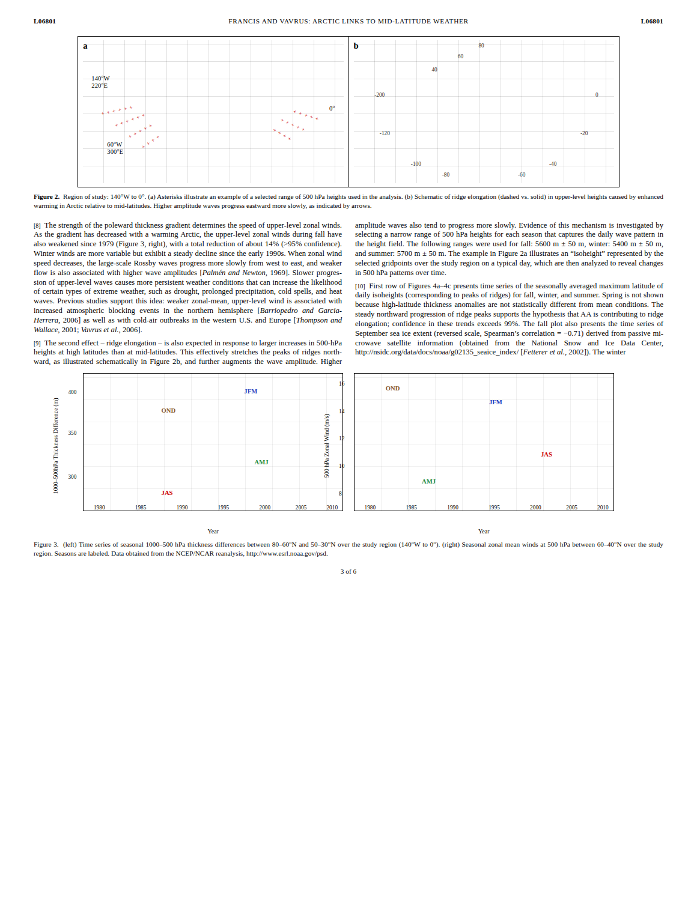L06801 FRANCIS AND VAVRUS: ARCTIC LINKS TO MID-LATITUDE WEATHER L06801
a
140°W
220°E
0°
60°W
300°E
+ + + + + +
+ + + + + +
+ + + + +
+ + + +
+ + + + +
+ + + + +
+ + + +
b
80 60 40 -200 0 -120 -20 -100 -40 -80 -60
Figure 2. Region of study: 140°W to 0°. (a) Asterisks illustrate an example of a selected range of 500 hPa heights used in the analysis. (b) Schematic of ridge elongation (dashed vs. solid) in upper-level heights caused by enhanced warming in Arctic relative to mid-latitudes. Higher amplitude waves progress eastward more slowly, as indicated by arrows.
[8] The strength of the poleward thickness gradient determines the speed of upper-level zonal winds. As the gradient has decreased with a warming Arctic, the upper-level zonal winds during fall have also weakened since 1979 (Figure 3, right), with a total reduction of about 14% (>95% confidence). Winter winds are more variable but exhibit a steady decline since the early 1990s. When zonal wind speed decreases, the large-scale Rossby waves progress more slowly from west to east, and weaker flow is also associated with higher wave amplitudes [Palmén and Newton, 1969]. Slower progression of upper-level waves causes more persistent weather conditions that can increase the likelihood of certain types of extreme weather, such as drought, prolonged precipitation, cold spells, and heat waves. Previous studies support this idea: weaker zonal-mean, upper-level wind is associated with increased atmospheric blocking events in the northern hemisphere [Barriopedro and Garcia-Herrera, 2006] as well as with cold-air outbreaks in the western U.S. and Europe [Thompson and Wallace, 2001; Vavrus et al., 2006].
[9] The second effect – ridge elongation – is also expected in response to larger increases in 500-hPa heights at high latitudes than at mid-latitudes. This effectively stretches the peaks of ridges northward, as illustrated schematically in Figure 2b, and further augments the wave amplitude. Higher amplitude waves also tend to progress more slowly. Evidence of this mechanism is investigated by selecting a narrow range of 500 hPa heights for each season that captures the daily wave pattern in the height field. The following ranges were used for fall: 5600 m ± 50 m, winter: 5400 m ± 50 m, and summer: 5700 m ± 50 m. The example in Figure 2a illustrates an “isoheight” represented by the selected gridpoints over the study region on a typical day, which are then analyzed to reveal changes in 500 hPa patterns over time.
[10] First row of Figures 4a–4c presents time series of the seasonally averaged maximum latitude of daily isoheights (corresponding to peaks of ridges) for fall, winter, and summer. Spring is not shown because high-latitude thickness anomalies are not statistically different from mean conditions. The steady northward progression of ridge peaks supports the hypothesis that AA is contributing to ridge elongation; confidence in these trends exceeds 99%. The fall plot also presents the time series of September sea ice extent (reversed scale, Spearman’s correlation = −0.71) derived from passive microwave satellite information (obtained from the National Snow and Ice Data Center, http://nsidc.org/data/docs/noaa/g02135_seaice_index/ [Fetterer et al., 2002]). The winter
1000–500hPa Thickness Difference (m) 400 350 300 JFM OND AMJ JAS 1980 1985 1990 1995 2000 2005 2010
Year
500 hPa Zonal Wind (m/s) 16 14 12 10 8 OND JFM JAS AMJ 1980 1985 1990 1995 2000 2005 2010
Year
Figure 3. (left) Time series of seasonal 1000–500 hPa thickness differences between 80–60°N and 50–30°N over the study region (140°W to 0°). (right) Seasonal zonal mean winds at 500 hPa between 60–40°N over the study region. Seasons are labeled. Data obtained from the NCEP/NCAR reanalysis, http://www.esrl.noaa.gov/psd.
3 of 6